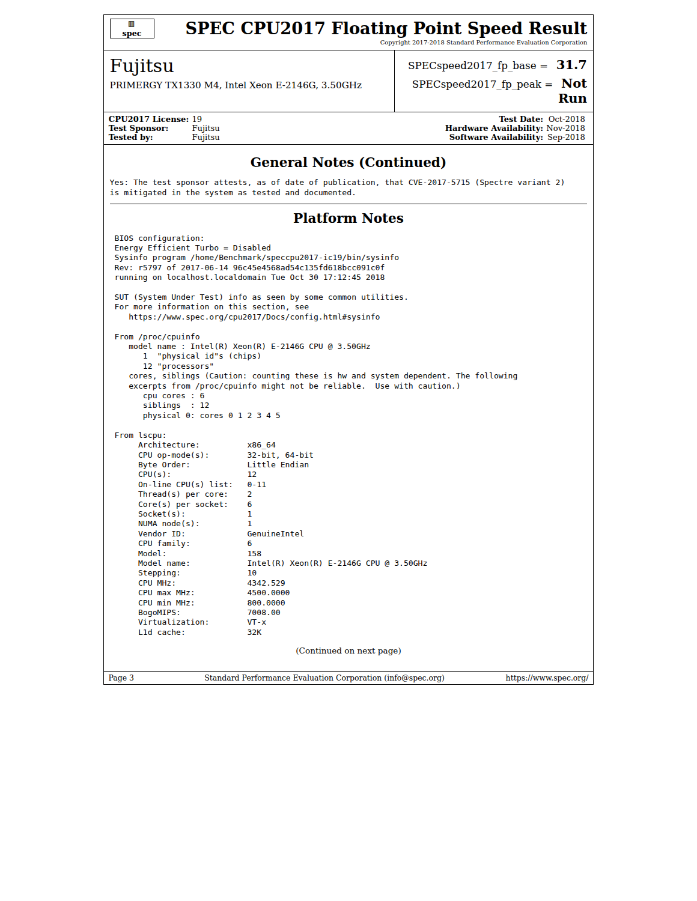▥
spec
SPEC CPU2017 Floating Point Speed Result
Copyright 2017-2018 Standard Performance Evaluation Corporation
Fujitsu
PRIMERGY TX1330 M4, Intel Xeon E-2146G, 3.50GHz
SPECspeed2017_fp_base = 31.7
SPECspeed2017_fp_peak = Not Run
| CPU2017 License: | 19 |
| Test Sponsor: | Fujitsu |
| Tested by: | Fujitsu |
| Test Date: | Oct-2018 |
| Hardware Availability: | Nov-2018 |
| Software Availability: | Sep-2018 |
General Notes (Continued)
Yes: The test sponsor attests, as of date of publication, that CVE-2017-5715 (Spectre variant 2)
is mitigated in the system as tested and documented.
Platform Notes
 BIOS configuration:
 Energy Efficient Turbo = Disabled
 Sysinfo program /home/Benchmark/speccpu2017-ic19/bin/sysinfo
 Rev: r5797 of 2017-06-14 96c45e4568ad54c135fd618bcc091c0f
 running on localhost.localdomain Tue Oct 30 17:12:45 2018

 SUT (System Under Test) info as seen by some common utilities.
 For more information on this section, see
    https://www.spec.org/cpu2017/Docs/config.html#sysinfo

 From /proc/cpuinfo
    model name : Intel(R) Xeon(R) E-2146G CPU @ 3.50GHz
       1  "physical id"s (chips)
       12 "processors"
    cores, siblings (Caution: counting these is hw and system dependent. The following
    excerpts from /proc/cpuinfo might not be reliable.  Use with caution.)
       cpu cores : 6
       siblings  : 12
       physical 0: cores 0 1 2 3 4 5

 From lscpu:
      Architecture:          x86_64
      CPU op-mode(s):        32-bit, 64-bit
      Byte Order:            Little Endian
      CPU(s):                12
      On-line CPU(s) list:   0-11
      Thread(s) per core:    2
      Core(s) per socket:    6
      Socket(s):             1
      NUMA node(s):          1
      Vendor ID:             GenuineIntel
      CPU family:            6
      Model:                 158
      Model name:            Intel(R) Xeon(R) E-2146G CPU @ 3.50GHz
      Stepping:              10
      CPU MHz:               4342.529
      CPU max MHz:           4500.0000
      CPU min MHz:           800.0000
      BogoMIPS:              7008.00
      Virtualization:        VT-x
      L1d cache:             32K
(Continued on next page)
Page 3
Standard Performance Evaluation Corporation (info@spec.org)
https://www.spec.org/